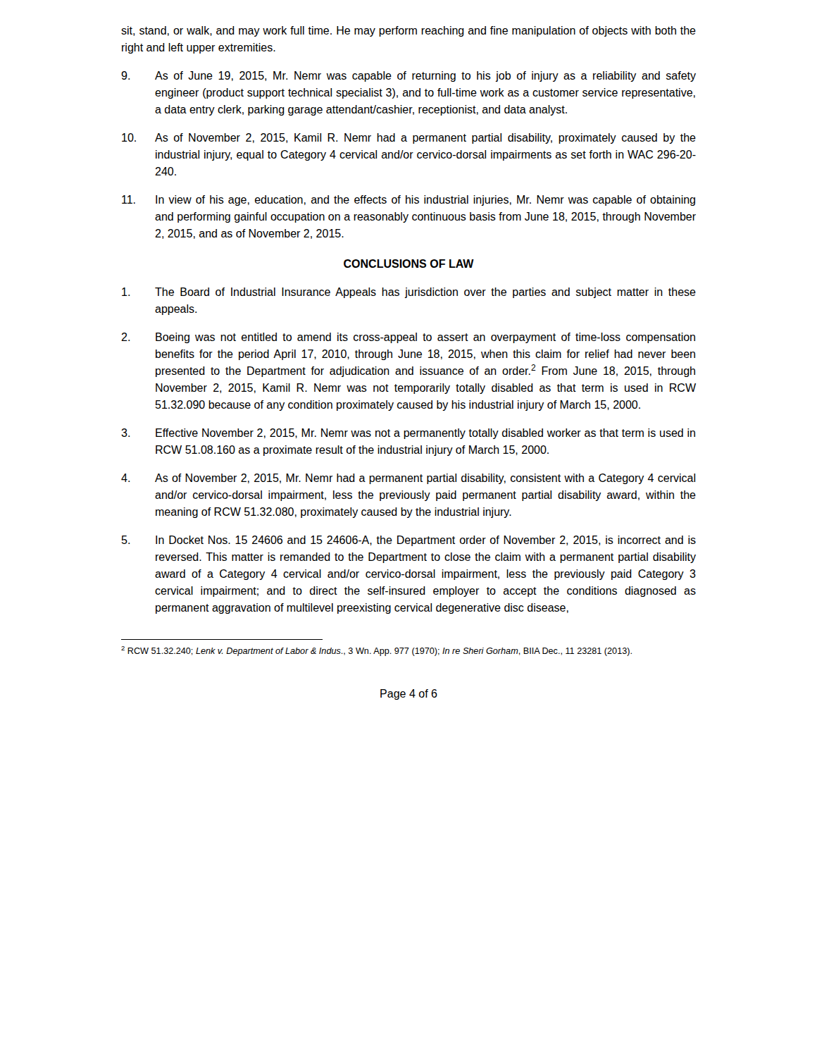sit, stand, or walk, and may work full time. He may perform reaching and fine manipulation of objects with both the right and left upper extremities.
9. As of June 19, 2015, Mr. Nemr was capable of returning to his job of injury as a reliability and safety engineer (product support technical specialist 3), and to full-time work as a customer service representative, a data entry clerk, parking garage attendant/cashier, receptionist, and data analyst.
10. As of November 2, 2015, Kamil R. Nemr had a permanent partial disability, proximately caused by the industrial injury, equal to Category 4 cervical and/or cervico-dorsal impairments as set forth in WAC 296-20-240.
11. In view of his age, education, and the effects of his industrial injuries, Mr. Nemr was capable of obtaining and performing gainful occupation on a reasonably continuous basis from June 18, 2015, through November 2, 2015, and as of November 2, 2015.
CONCLUSIONS OF LAW
1. The Board of Industrial Insurance Appeals has jurisdiction over the parties and subject matter in these appeals.
2. Boeing was not entitled to amend its cross-appeal to assert an overpayment of time-loss compensation benefits for the period April 17, 2010, through June 18, 2015, when this claim for relief had never been presented to the Department for adjudication and issuance of an order.2 From June 18, 2015, through November 2, 2015, Kamil R. Nemr was not temporarily totally disabled as that term is used in RCW 51.32.090 because of any condition proximately caused by his industrial injury of March 15, 2000.
3. Effective November 2, 2015, Mr. Nemr was not a permanently totally disabled worker as that term is used in RCW 51.08.160 as a proximate result of the industrial injury of March 15, 2000.
4. As of November 2, 2015, Mr. Nemr had a permanent partial disability, consistent with a Category 4 cervical and/or cervico-dorsal impairment, less the previously paid permanent partial disability award, within the meaning of RCW 51.32.080, proximately caused by the industrial injury.
5. In Docket Nos. 15 24606 and 15 24606-A, the Department order of November 2, 2015, is incorrect and is reversed. This matter is remanded to the Department to close the claim with a permanent partial disability award of a Category 4 cervical and/or cervico-dorsal impairment, less the previously paid Category 3 cervical impairment; and to direct the self-insured employer to accept the conditions diagnosed as permanent aggravation of multilevel preexisting cervical degenerative disc disease,
2 RCW 51.32.240; Lenk v. Department of Labor & Indus., 3 Wn. App. 977 (1970); In re Sheri Gorham, BIIA Dec., 11 23281 (2013).
Page 4 of 6